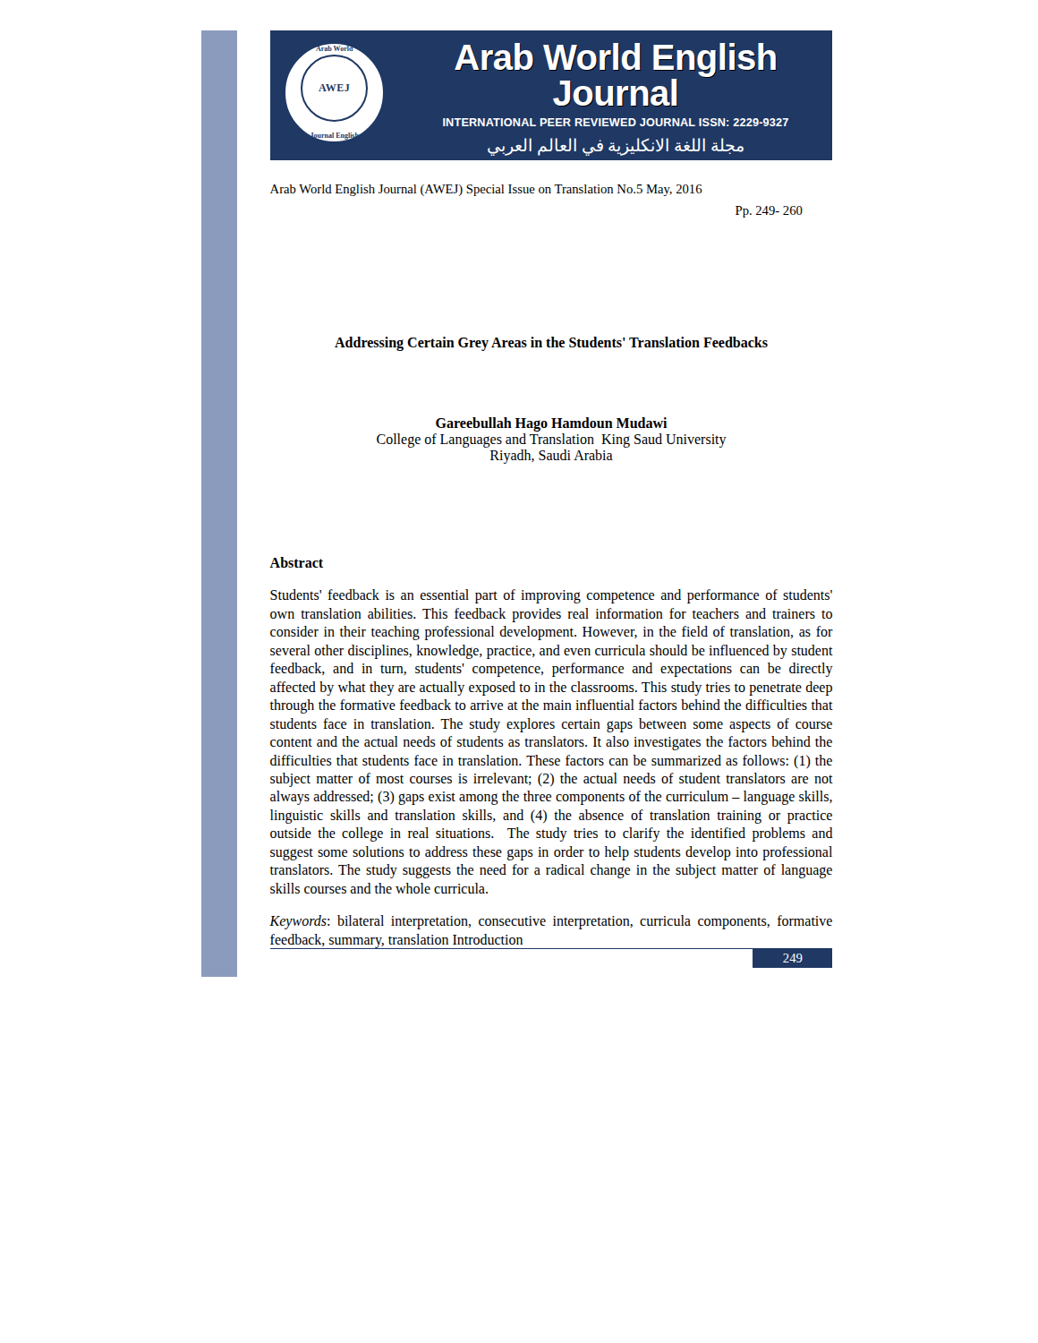Arab World
AWEJ
Journal English
Arab World English Journal
INTERNATIONAL PEER REVIEWED JOURNAL ISSN: 2229-9327
مجلة اللغة الانكليزية في العالم العربي
Arab World English Journal (AWEJ) Special Issue on Translation No.5 May, 2016
Pp. 249- 260
Addressing Certain Grey Areas in the Students' Translation Feedbacks
Gareebullah Hago Hamdoun Mudawi
College of Languages and Translation King Saud University
Riyadh, Saudi Arabia
Abstract
Students' feedback is an essential part of improving competence and performance of students' own translation abilities. This feedback provides real information for teachers and trainers to consider in their teaching professional development. However, in the field of translation, as for several other disciplines, knowledge, practice, and even curricula should be influenced by student feedback, and in turn, students' competence, performance and expectations can be directly affected by what they are actually exposed to in the classrooms. This study tries to penetrate deep through the formative feedback to arrive at the main influential factors behind the difficulties that students face in translation. The study explores certain gaps between some aspects of course content and the actual needs of students as translators. It also investigates the factors behind the difficulties that students face in translation. These factors can be summarized as follows: (1) the subject matter of most courses is irrelevant; (2) the actual needs of student translators are not always addressed; (3) gaps exist among the three components of the curriculum – language skills, linguistic skills and translation skills, and (4) the absence of translation training or practice outside the college in real situations. The study tries to clarify the identified problems and suggest some solutions to address these gaps in order to help students develop into professional translators. The study suggests the need for a radical change in the subject matter of language skills courses and the whole curricula.
Keywords: bilateral interpretation, consecutive interpretation, curricula components, formative feedback, summary, translation Introduction
249